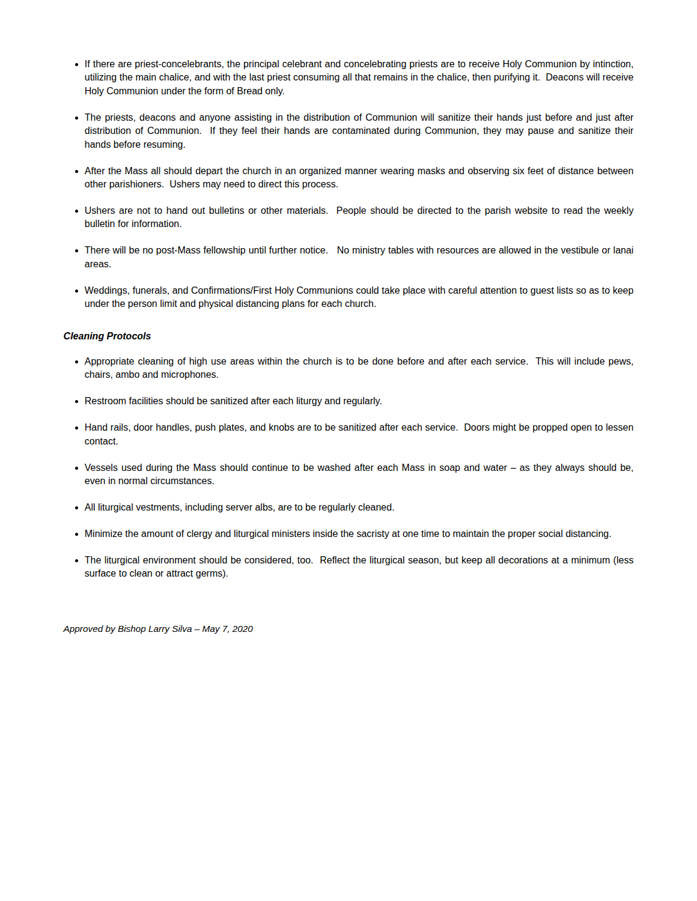If there are priest-concelebrants, the principal celebrant and concelebrating priests are to receive Holy Communion by intinction, utilizing the main chalice, and with the last priest consuming all that remains in the chalice, then purifying it. Deacons will receive Holy Communion under the form of Bread only.
The priests, deacons and anyone assisting in the distribution of Communion will sanitize their hands just before and just after distribution of Communion. If they feel their hands are contaminated during Communion, they may pause and sanitize their hands before resuming.
After the Mass all should depart the church in an organized manner wearing masks and observing six feet of distance between other parishioners. Ushers may need to direct this process.
Ushers are not to hand out bulletins or other materials. People should be directed to the parish website to read the weekly bulletin for information.
There will be no post-Mass fellowship until further notice. No ministry tables with resources are allowed in the vestibule or lanai areas.
Weddings, funerals, and Confirmations/First Holy Communions could take place with careful attention to guest lists so as to keep under the person limit and physical distancing plans for each church.
Cleaning Protocols
Appropriate cleaning of high use areas within the church is to be done before and after each service. This will include pews, chairs, ambo and microphones.
Restroom facilities should be sanitized after each liturgy and regularly.
Hand rails, door handles, push plates, and knobs are to be sanitized after each service. Doors might be propped open to lessen contact.
Vessels used during the Mass should continue to be washed after each Mass in soap and water – as they always should be, even in normal circumstances.
All liturgical vestments, including server albs, are to be regularly cleaned.
Minimize the amount of clergy and liturgical ministers inside the sacristy at one time to maintain the proper social distancing.
The liturgical environment should be considered, too. Reflect the liturgical season, but keep all decorations at a minimum (less surface to clean or attract germs).
Approved by Bishop Larry Silva – May 7, 2020